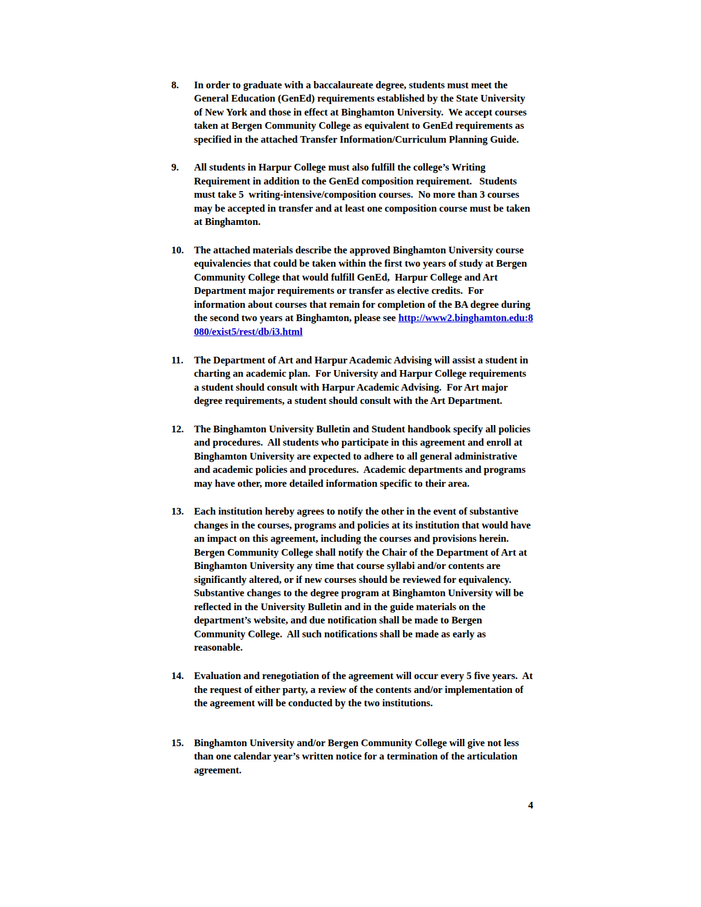In order to graduate with a baccalaureate degree, students must meet the General Education (GenEd) requirements established by the State University of New York and those in effect at Binghamton University. We accept courses taken at Bergen Community College as equivalent to GenEd requirements as specified in the attached Transfer Information/Curriculum Planning Guide.
All students in Harpur College must also fulfill the college’s Writing Requirement in addition to the GenEd composition requirement. Students must take 5 writing-intensive/composition courses. No more than 3 courses may be accepted in transfer and at least one composition course must be taken at Binghamton.
The attached materials describe the approved Binghamton University course equivalencies that could be taken within the first two years of study at Bergen Community College that would fulfill GenEd, Harpur College and Art Department major requirements or transfer as elective credits. For information about courses that remain for completion of the BA degree during the second two years at Binghamton, please see http://www2.binghamton.edu:8080/exist5/rest/db/i3.html
The Department of Art and Harpur Academic Advising will assist a student in charting an academic plan. For University and Harpur College requirements a student should consult with Harpur Academic Advising. For Art major degree requirements, a student should consult with the Art Department.
The Binghamton University Bulletin and Student handbook specify all policies and procedures. All students who participate in this agreement and enroll at Binghamton University are expected to adhere to all general administrative and academic policies and procedures. Academic departments and programs may have other, more detailed information specific to their area.
Each institution hereby agrees to notify the other in the event of substantive changes in the courses, programs and policies at its institution that would have an impact on this agreement, including the courses and provisions herein. Bergen Community College shall notify the Chair of the Department of Art at Binghamton University any time that course syllabi and/or contents are significantly altered, or if new courses should be reviewed for equivalency. Substantive changes to the degree program at Binghamton University will be reflected in the University Bulletin and in the guide materials on the department’s website, and due notification shall be made to Bergen Community College. All such notifications shall be made as early as reasonable.
Evaluation and renegotiation of the agreement will occur every 5 five years. At the request of either party, a review of the contents and/or implementation of the agreement will be conducted by the two institutions.
Binghamton University and/or Bergen Community College will give not less than one calendar year’s written notice for a termination of the articulation agreement.
4